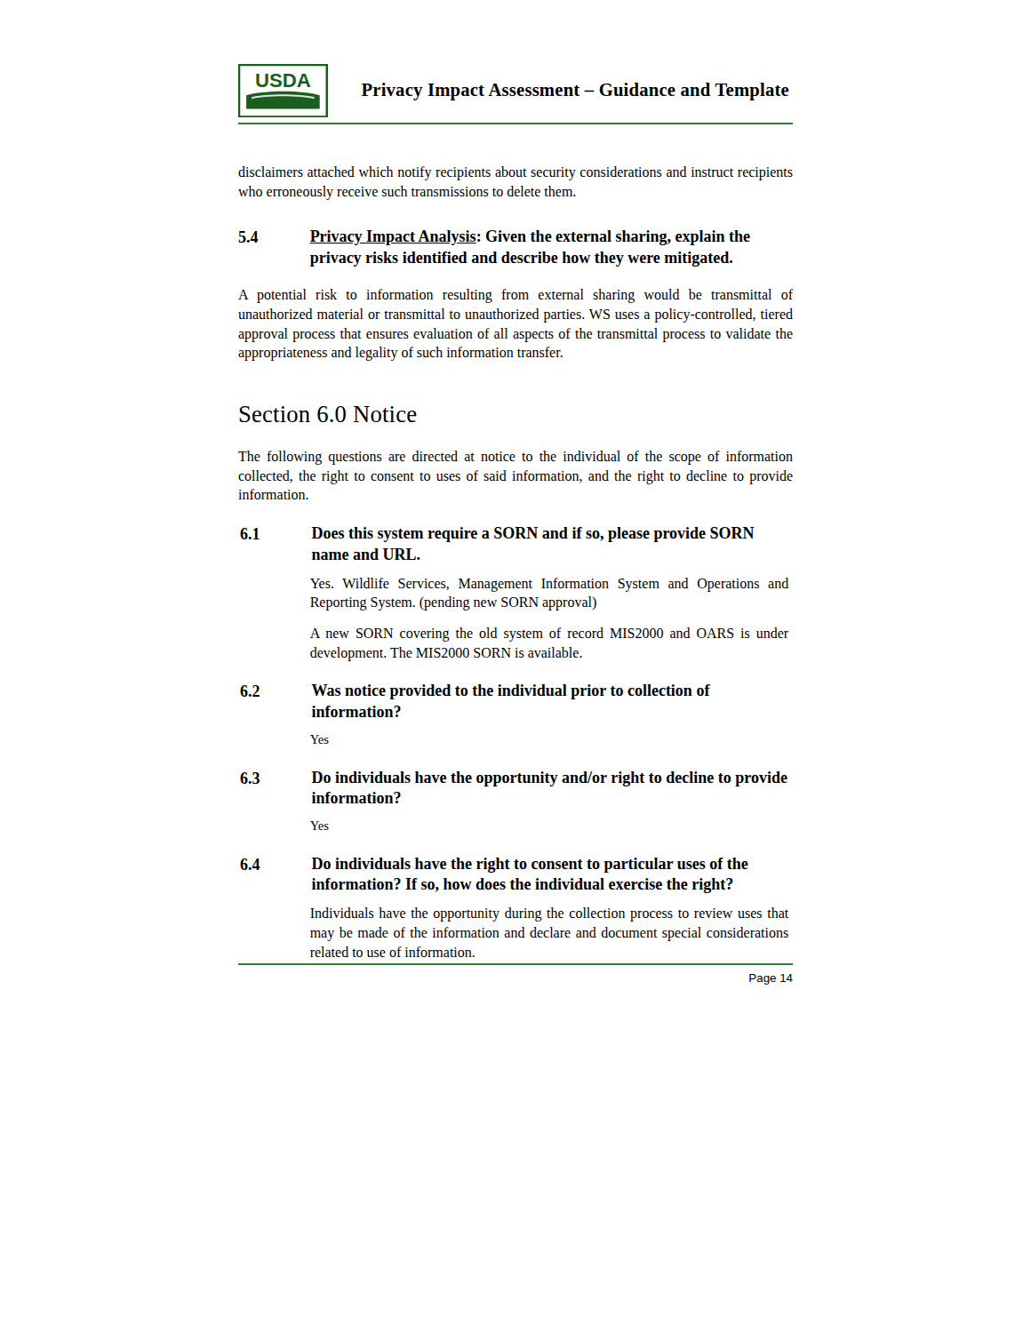USDA
Privacy Impact Assessment – Guidance and Template
disclaimers attached which notify recipients about security considerations and instruct recipients who erroneously receive such transmissions to delete them.
5.4
Privacy Impact Analysis: Given the external sharing, explain the privacy risks identified and describe how they were mitigated.
A potential risk to information resulting from external sharing would be transmittal of unauthorized material or transmittal to unauthorized parties. WS uses a policy-controlled, tiered approval process that ensures evaluation of all aspects of the transmittal process to validate the appropriateness and legality of such information transfer.
Section 6.0 Notice
The following questions are directed at notice to the individual of the scope of information collected, the right to consent to uses of said information, and the right to decline to provide information.
6.1
Does this system require a SORN and if so, please provide SORN name and URL.
Yes. Wildlife Services, Management Information System and Operations and Reporting System. (pending new SORN approval)
A new SORN covering the old system of record MIS2000 and OARS is under development. The MIS2000 SORN is available.
6.2
Was notice provided to the individual prior to collection of information?
Yes
6.3
Do individuals have the opportunity and/or right to decline to provide information?
Yes
6.4
Do individuals have the right to consent to particular uses of the information? If so, how does the individual exercise the right?
Individuals have the opportunity during the collection process to review uses that may be made of the information and declare and document special considerations related to use of information.
Page 14